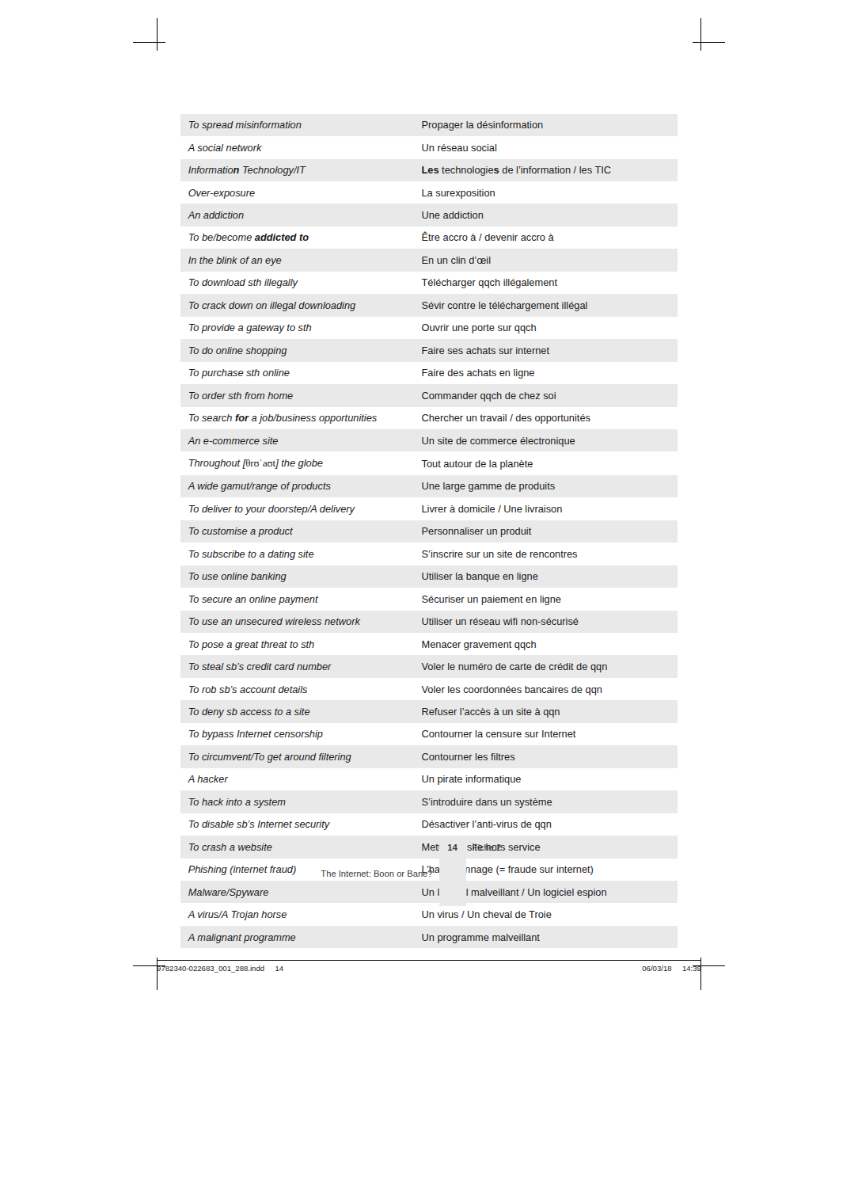| To spread misinformation | Propager la désinformation |
| A social network | Un réseau social |
| Informatio n Technology/IT | Les technologie s de l’information / les TIC |
| Over-exposure | La surexposition |
| An addiction | Une addiction |
| To be/become addicted to | Être accro à / devenir accro à |
| In the blink of an eye | En un clin d’œil |
| To download sth illegally | Télécharger qqch illégalement |
| To crack down on illegal downloading | Sévir contre le téléchargement illégal |
| To provide a gateway to sth | Ouvrir une porte sur qqch |
| To do online shopping | Faire ses achats sur internet |
| To purchase sth online | Faire des achats en ligne |
| To order sth from home | Commander qqch de chez soi |
| To search for a job/business opportunities | Chercher un travail / des opportunités |
| An e-commerce site | Un site de commerce électronique |
| Throughout [ θrʊˈaʊt ] the globe | Tout autour de la planète |
| A wide gamut/range of products | Une large gamme de produits |
| To deliver to your doorstep/A delivery | Livrer à domicile / Une livraison |
| To customise a product | Personnaliser un produit |
| To subscribe to a dating site | S’inscrire sur un site de rencontres |
| To use online banking | Utiliser la banque en ligne |
| To secure an online payment | Sécuriser un paiement en ligne |
| To use an unsecured wireless network | Utiliser un réseau wifi non-sécurisé |
| To pose a great threat to sth | Menacer gravement qqch |
| To steal sb’s credit card number | Voler le numéro de carte de crédit de qqn |
| To rob sb’s account details | Voler les coordonnées bancaires de qqn |
| To deny sb access to a site | Refuser l’accès à un site à qqn |
| To bypass Internet censorship | Contourner la censure sur Internet |
| To circumvent/To get around filtering | Contourner les filtres |
| A hacker | Un pirate informatique |
| To hack into a system | S’introduire dans un système |
| To disable sb’s Internet security | Désactiver l’anti-virus de qqn |
| To crash a website | Mettre un site hors service |
| Phishing (internet fraud) | L’hameçonnage (= fraude sur internet) |
| Malware/Spyware | Un logiciel malveillant / Un logiciel espion |
| A virus/A Trojan horse | Un virus / Un cheval de Troie |
| A malignant programme | Un programme malveillant |
The Internet: Boon or Bane?
14
Fiche 2
9782340-022683_001_288.indd 14
06/03/1814:39